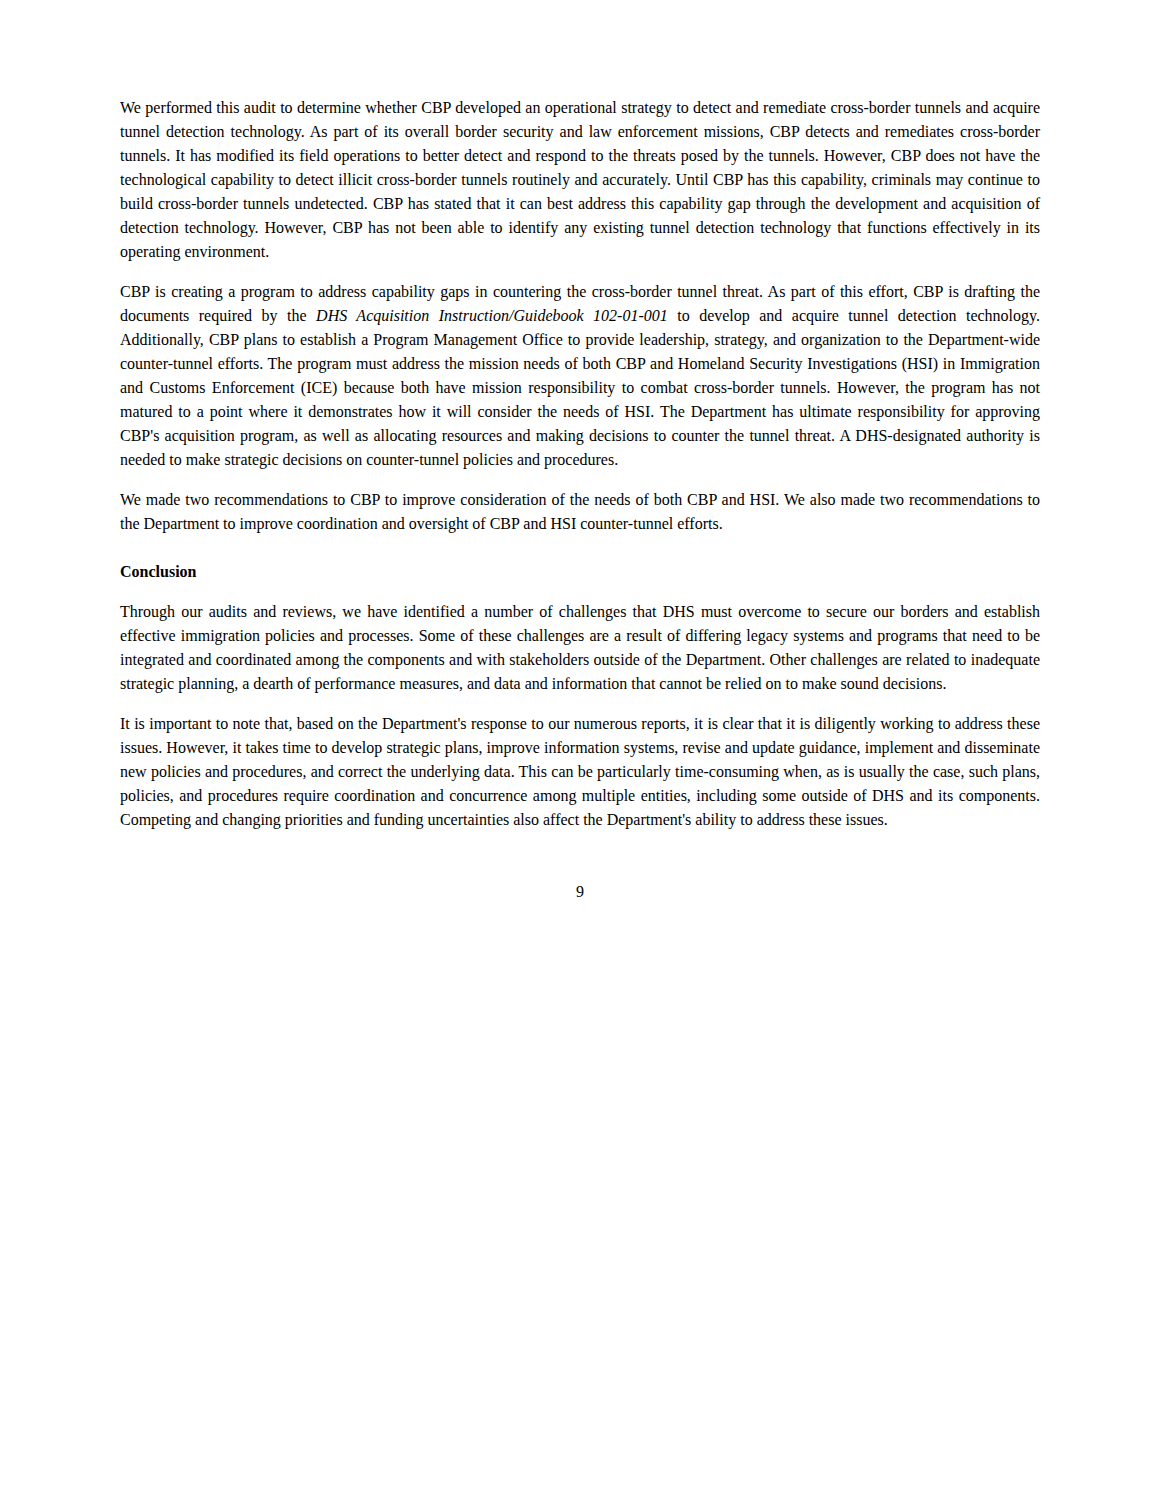We performed this audit to determine whether CBP developed an operational strategy to detect and remediate cross-border tunnels and acquire tunnel detection technology. As part of its overall border security and law enforcement missions, CBP detects and remediates cross-border tunnels. It has modified its field operations to better detect and respond to the threats posed by the tunnels. However, CBP does not have the technological capability to detect illicit cross-border tunnels routinely and accurately. Until CBP has this capability, criminals may continue to build cross-border tunnels undetected. CBP has stated that it can best address this capability gap through the development and acquisition of detection technology. However, CBP has not been able to identify any existing tunnel detection technology that functions effectively in its operating environment.
CBP is creating a program to address capability gaps in countering the cross-border tunnel threat. As part of this effort, CBP is drafting the documents required by the DHS Acquisition Instruction/Guidebook 102-01-001 to develop and acquire tunnel detection technology. Additionally, CBP plans to establish a Program Management Office to provide leadership, strategy, and organization to the Department-wide counter-tunnel efforts. The program must address the mission needs of both CBP and Homeland Security Investigations (HSI) in Immigration and Customs Enforcement (ICE) because both have mission responsibility to combat cross-border tunnels. However, the program has not matured to a point where it demonstrates how it will consider the needs of HSI. The Department has ultimate responsibility for approving CBP's acquisition program, as well as allocating resources and making decisions to counter the tunnel threat. A DHS-designated authority is needed to make strategic decisions on counter-tunnel policies and procedures.
We made two recommendations to CBP to improve consideration of the needs of both CBP and HSI. We also made two recommendations to the Department to improve coordination and oversight of CBP and HSI counter-tunnel efforts.
Conclusion
Through our audits and reviews, we have identified a number of challenges that DHS must overcome to secure our borders and establish effective immigration policies and processes. Some of these challenges are a result of differing legacy systems and programs that need to be integrated and coordinated among the components and with stakeholders outside of the Department. Other challenges are related to inadequate strategic planning, a dearth of performance measures, and data and information that cannot be relied on to make sound decisions.
It is important to note that, based on the Department's response to our numerous reports, it is clear that it is diligently working to address these issues. However, it takes time to develop strategic plans, improve information systems, revise and update guidance, implement and disseminate new policies and procedures, and correct the underlying data. This can be particularly time-consuming when, as is usually the case, such plans, policies, and procedures require coordination and concurrence among multiple entities, including some outside of DHS and its components. Competing and changing priorities and funding uncertainties also affect the Department's ability to address these issues.
9